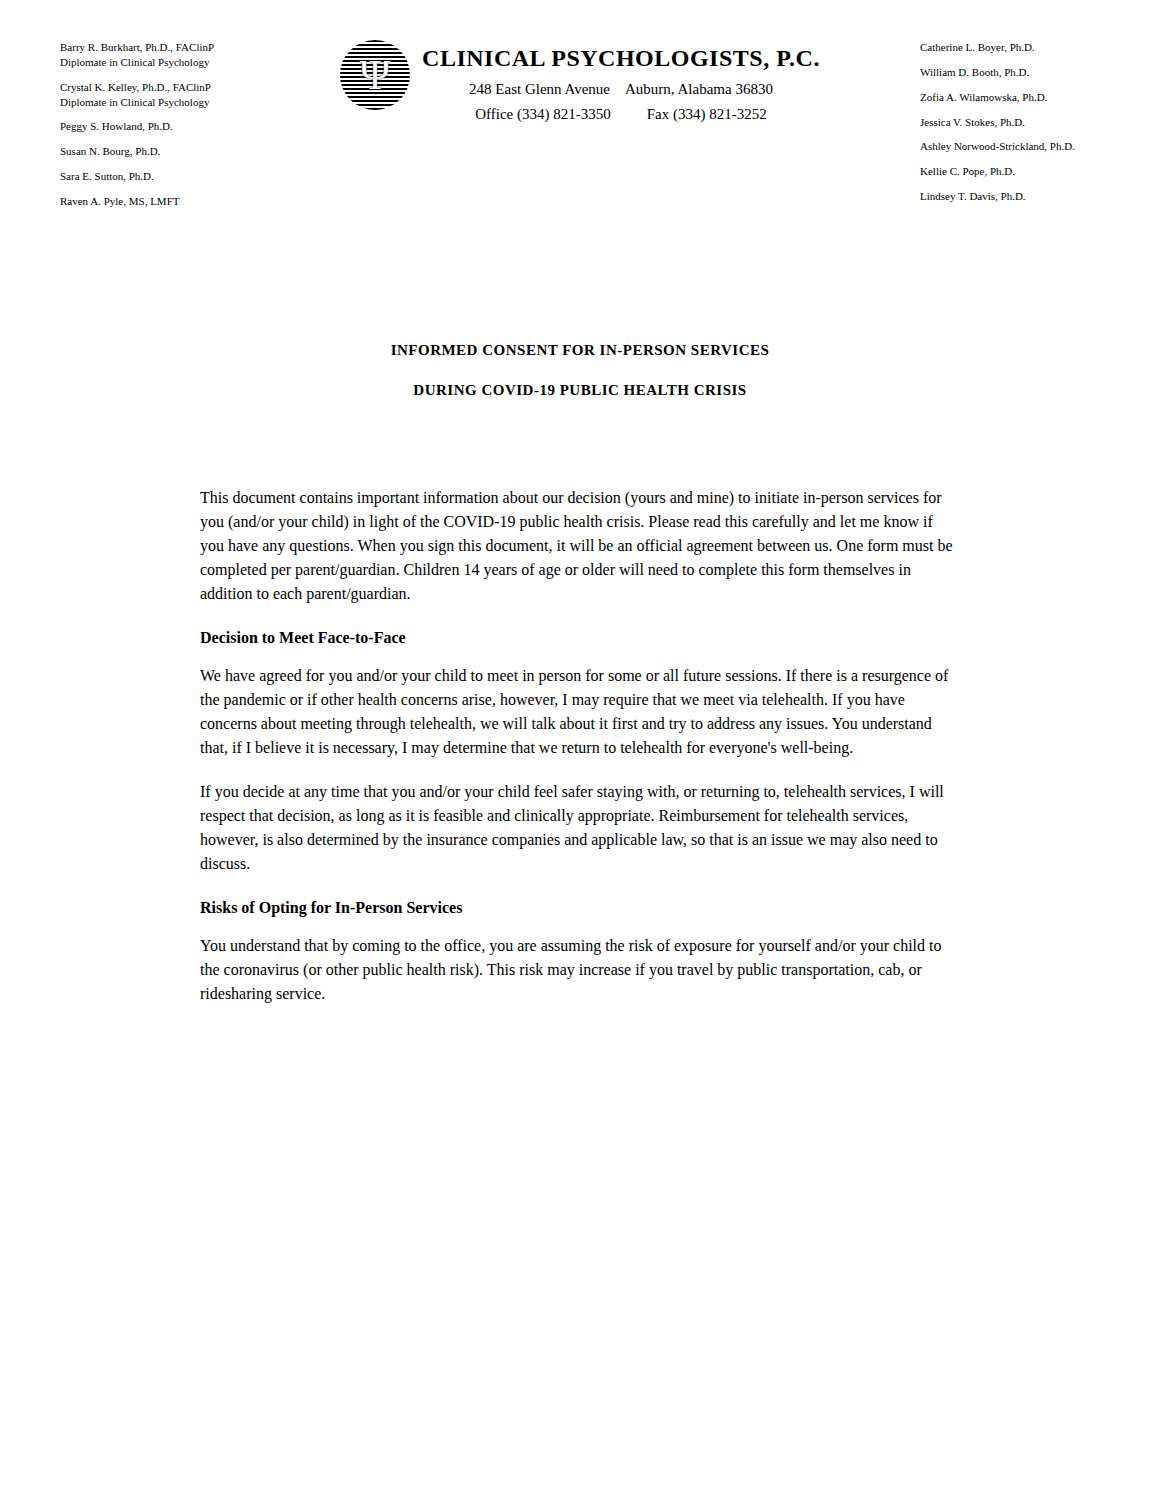Barry R. Burkhart, Ph.D., FAClinP
Diplomate in Clinical Psychology
Crystal K. Kelley, Ph.D., FAClinP
Diplomate in Clinical Psychology
Peggy S. Howland, Ph.D.
Susan N. Bourg, Ph.D.
Sara E. Sutton, Ph.D.
Raven A. Pyle, MS, LMFT
CLINICAL PSYCHOLOGISTS, P.C.
248 East Glenn Avenue Auburn, Alabama 36830
Office (334) 821-3350 Fax (334) 821-3252
Catherine L. Boyer, Ph.D.
William D. Booth, Ph.D.
Zofia A. Wilamowska, Ph.D.
Jessica V. Stokes, Ph.D.
Ashley Norwood-Strickland, Ph.D.
Kellie C. Pope, Ph.D.
Lindsey T. Davis, Ph.D.
Informed Consent for In-Person Services During COVID-19 Public Health Crisis
This document contains important information about our decision (yours and mine) to initiate in-person services for you (and/or your child) in light of the COVID-19 public health crisis. Please read this carefully and let me know if you have any questions. When you sign this document, it will be an official agreement between us. One form must be completed per parent/guardian. Children 14 years of age or older will need to complete this form themselves in addition to each parent/guardian.
Decision to Meet Face-to-Face
We have agreed for you and/or your child to meet in person for some or all future sessions. If there is a resurgence of the pandemic or if other health concerns arise, however, I may require that we meet via telehealth. If you have concerns about meeting through telehealth, we will talk about it first and try to address any issues. You understand that, if I believe it is necessary, I may determine that we return to telehealth for everyone's well-being.
If you decide at any time that you and/or your child feel safer staying with, or returning to, telehealth services, I will respect that decision, as long as it is feasible and clinically appropriate. Reimbursement for telehealth services, however, is also determined by the insurance companies and applicable law, so that is an issue we may also need to discuss.
Risks of Opting for In-Person Services
You understand that by coming to the office, you are assuming the risk of exposure for yourself and/or your child to the coronavirus (or other public health risk). This risk may increase if you travel by public transportation, cab, or ridesharing service.